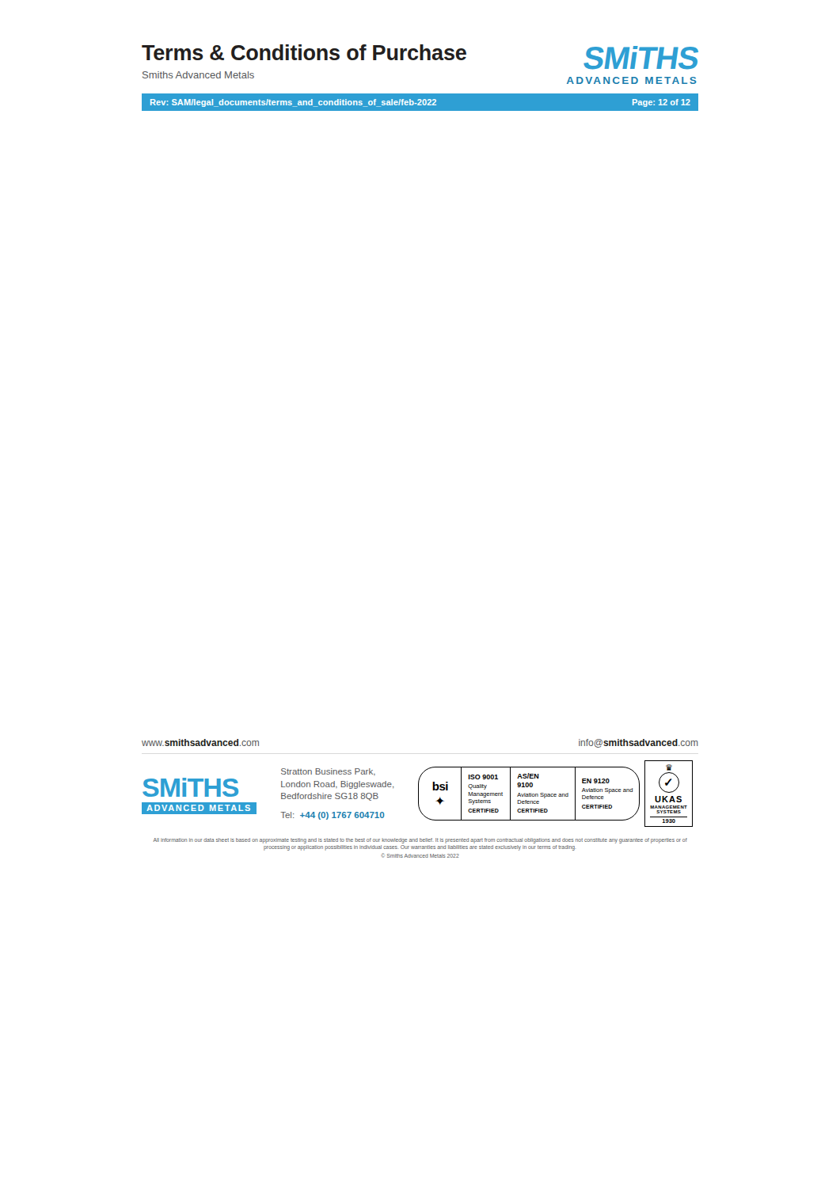Terms & Conditions of Purchase
Smiths Advanced Metals
SMiTHS ADVANCED METALS
Rev: SAM/legal_documents/terms_and_conditions_of_sale/feb-2022 Page: 12 of 12
www.smithsadvanced.com info@smithsadvanced.com
SMiTHS ADVANCED METALS
Stratton Business Park,
London Road, Biggleswade,
Bedfordshire SG18 8QB
Tel: +44 (0) 1767 604710
bsi ✦
ISO 9001 Quality
Management
Systems CERTIFIED
AS/EN
9100 Aviation Space and
Defence CERTIFIED
EN 9120 Aviation Space and
Defence CERTIFIED
♛
✓
UKAS
MANAGEMENT
SYSTEMS
1930
All information in our data sheet is based on approximate testing and is stated to the best of our knowledge and belief. It is presented apart from contractual obligations and does not constitute any guarantee of properties or of processing or application possibilities in individual cases. Our warranties and liabilities are stated exclusively in our terms of trading. © Smiths Advanced Metals 2022